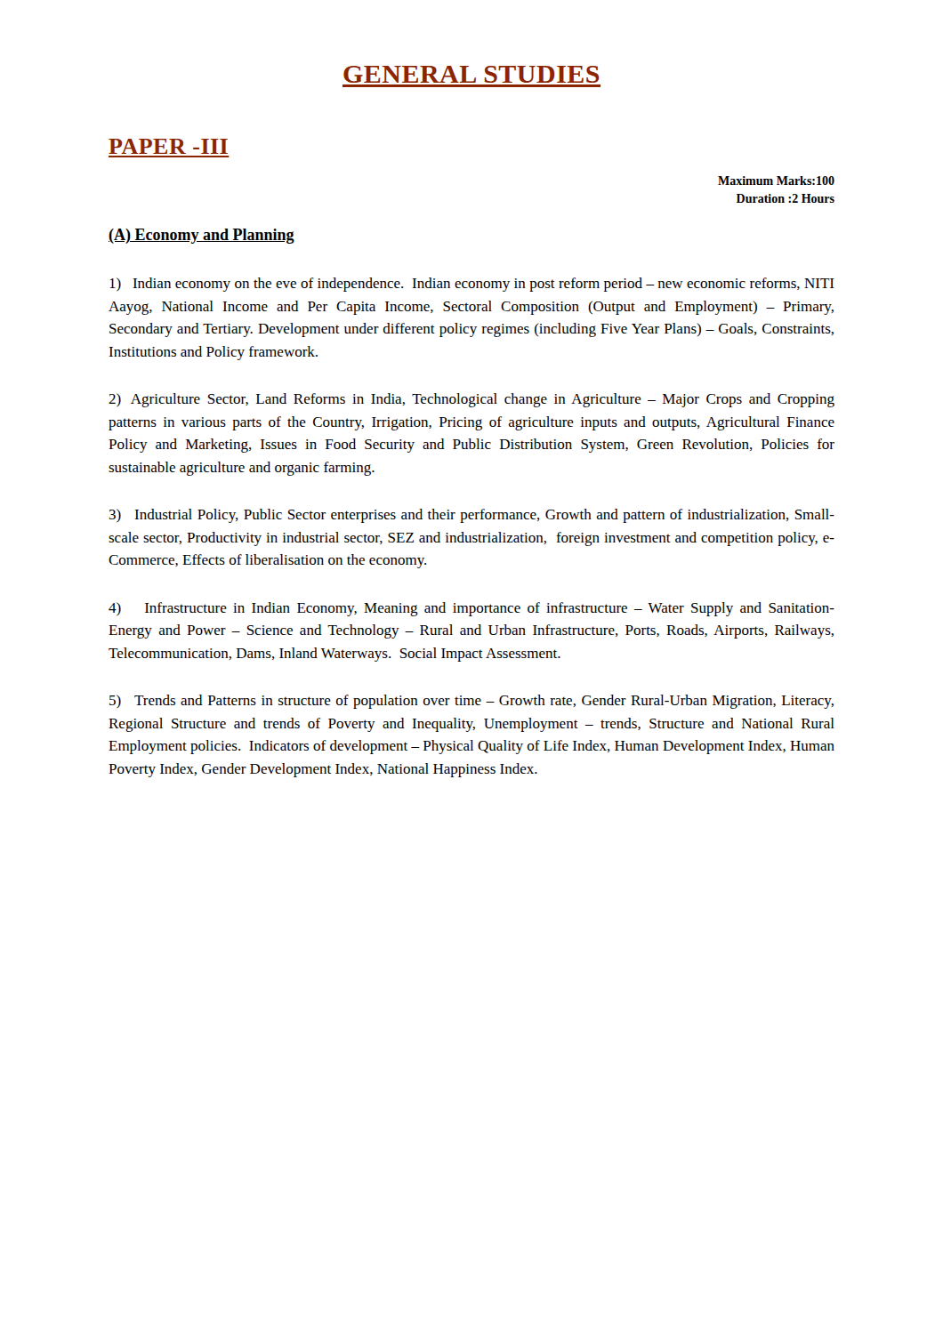GENERAL STUDIES
PAPER -III
Maximum Marks:100
Duration :2 Hours
(A) Economy and Planning
1) Indian economy on the eve of independence. Indian economy in post reform period – new economic reforms, NITI Aayog, National Income and Per Capita Income, Sectoral Composition (Output and Employment) – Primary, Secondary and Tertiary. Development under different policy regimes (including Five Year Plans) – Goals, Constraints, Institutions and Policy framework.
2) Agriculture Sector, Land Reforms in India, Technological change in Agriculture – Major Crops and Cropping patterns in various parts of the Country, Irrigation, Pricing of agriculture inputs and outputs, Agricultural Finance Policy and Marketing, Issues in Food Security and Public Distribution System, Green Revolution, Policies for sustainable agriculture and organic farming.
3) Industrial Policy, Public Sector enterprises and their performance, Growth and pattern of industrialization, Small-scale sector, Productivity in industrial sector, SEZ and industrialization, foreign investment and competition policy, e-Commerce, Effects of liberalisation on the economy.
4) Infrastructure in Indian Economy, Meaning and importance of infrastructure – Water Supply and Sanitation- Energy and Power – Science and Technology – Rural and Urban Infrastructure, Ports, Roads, Airports, Railways, Telecommunication, Dams, Inland Waterways. Social Impact Assessment.
5) Trends and Patterns in structure of population over time – Growth rate, Gender Rural-Urban Migration, Literacy, Regional Structure and trends of Poverty and Inequality, Unemployment – trends, Structure and National Rural Employment policies. Indicators of development – Physical Quality of Life Index, Human Development Index, Human Poverty Index, Gender Development Index, National Happiness Index.